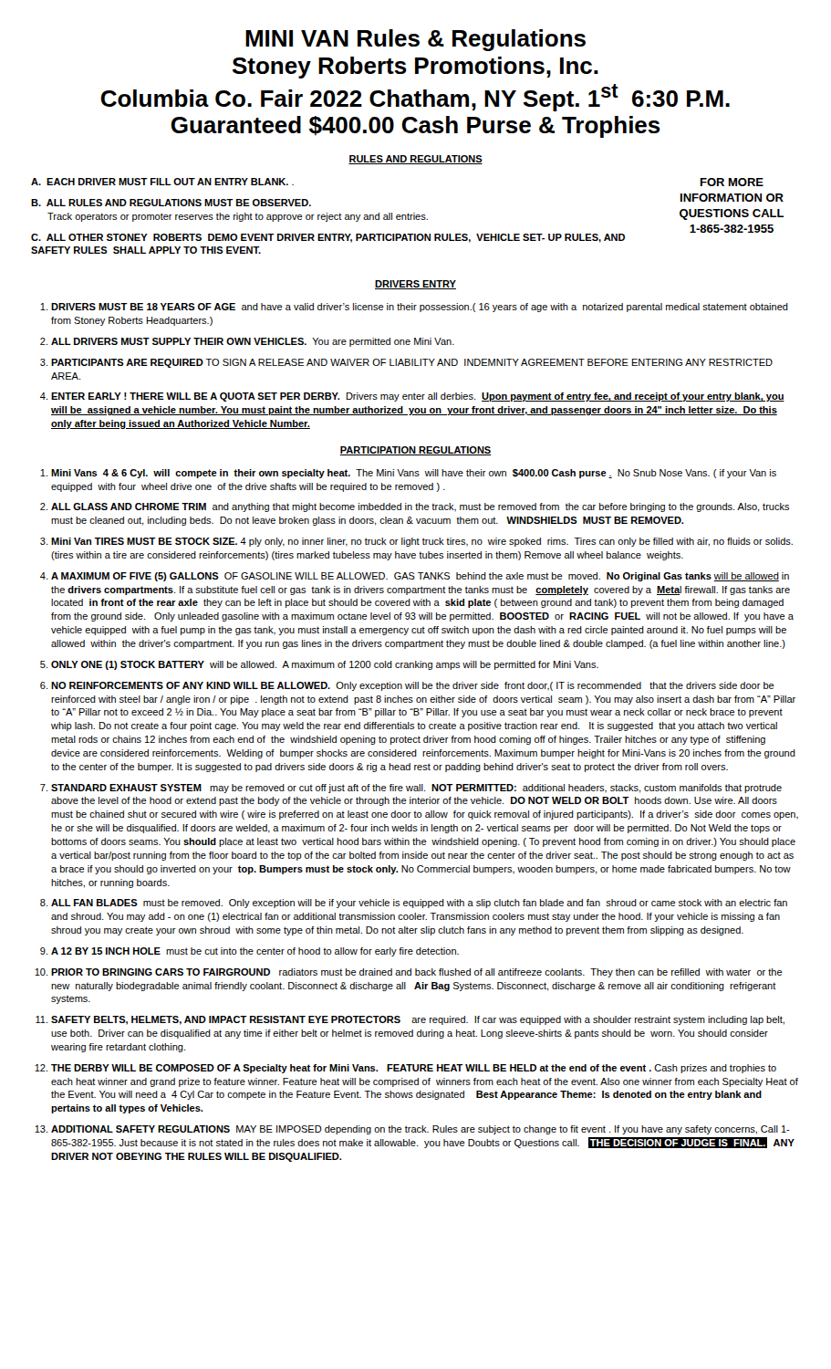MINI VAN Rules & Regulations
Stoney Roberts Promotions, Inc.
Columbia Co. Fair 2022 Chatham, NY Sept. 1st 6:30 P.M.
Guaranteed $400.00 Cash Purse & Trophies
RULES AND REGULATIONS
FOR MORE INFORMATION OR QUESTIONS CALL
1-865-382-1955
A. EACH DRIVER MUST FILL OUT AN ENTRY BLANK. .
B. ALL RULES AND REGULATIONS MUST BE OBSERVED.
Track operators or promoter reserves the right to approve or reject any and all entries.
C. ALL OTHER STONEY ROBERTS DEMO EVENT DRIVER ENTRY, PARTICIPATION RULES, VEHICLE SET- UP RULES, AND SAFETY RULES SHALL APPLY TO THIS EVENT.
DRIVERS ENTRY
DRIVERS MUST BE 18 YEARS OF AGE and have a valid driver’s license in their possession.( 16 years of age with a notarized parental medical statement obtained from Stoney Roberts Headquarters.)
ALL DRIVERS MUST SUPPLY THEIR OWN VEHICLES. You are permitted one Mini Van.
PARTICIPANTS ARE REQUIRED TO SIGN A RELEASE AND WAIVER OF LIABILITY AND INDEMNITY AGREEMENT BEFORE ENTERING ANY RESTRICTED AREA.
ENTER EARLY ! THERE WILL BE A QUOTA SET PER DERBY. Drivers may enter all derbies. Upon payment of entry fee, and receipt of your entry blank, you will be assigned a vehicle number. You must paint the number authorized you on your front driver, and passenger doors in 24" inch letter size. Do this only after being issued an Authorized Vehicle Number.
PARTICIPATION REGULATIONS
Mini Vans 4 & 6 Cyl. will compete in their own specialty heat. The Mini Vans will have their own $400.00 Cash purse . No Snub Nose Vans. ( if your Van is equipped with four wheel drive one of the drive shafts will be required to be removed ) .
ALL GLASS AND CHROME TRIM and anything that might become imbedded in the track, must be removed from the car before bringing to the grounds. Also, trucks must be cleaned out, including beds. Do not leave broken glass in doors, clean & vacuum them out. WINDSHIELDS MUST BE REMOVED.
Mini Van TIRES MUST BE STOCK SIZE. 4 ply only, no inner liner, no truck or light truck tires, no wire spoked rims. Tires can only be filled with air, no fluids or solids. (tires within a tire are considered reinforcements) (tires marked tubeless may have tubes inserted in them) Remove all wheel balance weights.
A MAXIMUM OF FIVE (5) GALLONS OF GASOLINE WILL BE ALLOWED. GAS TANKS behind the axle must be moved. No Original Gas tanks will be allowed in the drivers compartments. If a substitute fuel cell or gas tank is in drivers compartment the tanks must be completely covered by a Metal firewall. If gas tanks are located in front of the rear axle they can be left in place but should be covered with a skid plate ( between ground and tank) to prevent them from being damaged from the ground side. Only unleaded gasoline with a maximum octane level of 93 will be permitted. BOOSTED or RACING FUEL will not be allowed. If you have a vehicle equipped with a fuel pump in the gas tank, you must install a emergency cut off switch upon the dash with a red circle painted around it. No fuel pumps will be allowed within the driver's compartment. If you run gas lines in the drivers compartment they must be double lined & double clamped. (a fuel line within another line.)
ONLY ONE (1) STOCK BATTERY will be allowed. A maximum of 1200 cold cranking amps will be permitted for Mini Vans.
NO REINFORCEMENTS OF ANY KIND WILL BE ALLOWED. Only exception will be the driver side front door,( IT is recommended that the drivers side door be reinforced with steel bar / angle iron / or pipe . length not to extend past 8 inches on either side of doors vertical seam ). You may also insert a dash bar from “A” Pillar to “A” Pillar not to exceed 2 ½ in Dia.. You May place a seat bar from “B” pillar to “B” Pillar. If you use a seat bar you must wear a neck collar or neck brace to prevent whip lash. Do not create a four point cage. You may weld the rear end differentials to create a positive traction rear end. It is suggested that you attach two vertical metal rods or chains 12 inches from each end of the windshield opening to protect driver from hood coming off of hinges. Trailer hitches or any type of stiffening device are considered reinforcements. Welding of bumper shocks are considered reinforcements. Maximum bumper height for Mini-Vans is 20 inches from the ground to the center of the bumper. It is suggested to pad drivers side doors & rig a head rest or padding behind driver's seat to protect the driver from roll overs.
STANDARD EXHAUST SYSTEM may be removed or cut off just aft of the fire wall. NOT PERMITTED: additional headers, stacks, custom manifolds that protrude above the level of the hood or extend past the body of the vehicle or through the interior of the vehicle. DO NOT WELD OR BOLT hoods down. Use wire. All doors must be chained shut or secured with wire ( wire is preferred on at least one door to allow for quick removal of injured participants). If a driver’s side door comes open, he or she will be disqualified. If doors are welded, a maximum of 2- four inch welds in length on 2- vertical seams per door will be permitted. Do Not Weld the tops or bottoms of doors seams. You should place at least two vertical hood bars within the windshield opening. ( To prevent hood from coming in on driver.) You should place a vertical bar/post running from the floor board to the top of the car bolted from inside out near the center of the driver seat.. The post should be strong enough to act as a brace if you should go inverted on your top. Bumpers must be stock only. No Commercial bumpers, wooden bumpers, or home made fabricated bumpers. No tow hitches, or running boards.
ALL FAN BLADES must be removed. Only exception will be if your vehicle is equipped with a slip clutch fan blade and fan shroud or came stock with an electric fan and shroud. You may add - on one (1) electrical fan or additional transmission cooler. Transmission coolers must stay under the hood. If your vehicle is missing a fan shroud you may create your own shroud with some type of thin metal. Do not alter slip clutch fans in any method to prevent them from slipping as designed.
A 12 BY 15 INCH HOLE must be cut into the center of hood to allow for early fire detection.
PRIOR TO BRINGING CARS TO FAIRGROUND radiators must be drained and back flushed of all antifreeze coolants. They then can be refilled with water or the new naturally biodegradable animal friendly coolant. Disconnect & discharge all Air Bag Systems. Disconnect, discharge & remove all air conditioning refrigerant systems.
SAFETY BELTS, HELMETS, AND IMPACT RESISTANT EYE PROTECTORS are required. If car was equipped with a shoulder restraint system including lap belt, use both. Driver can be disqualified at any time if either belt or helmet is removed during a heat. Long sleeve-shirts & pants should be worn. You should consider wearing fire retardant clothing.
THE DERBY WILL BE COMPOSED OF A Specialty heat for Mini Vans. FEATURE HEAT WILL BE HELD at the end of the event . Cash prizes and trophies to each heat winner and grand prize to feature winner. Feature heat will be comprised of winners from each heat of the event. Also one winner from each Specialty Heat of the Event. You will need a 4 Cyl Car to compete in the Feature Event. The shows designated Best Appearance Theme: Is denoted on the entry blank and pertains to all types of Vehicles.
ADDITIONAL SAFETY REGULATIONS MAY BE IMPOSED depending on the track. Rules are subject to change to fit event . If you have any safety concerns, Call 1-865-382-1955. Just because it is not stated in the rules does not make it allowable. you have Doubts or Questions call. THE DECISION OF JUDGE IS FINAL. ANY DRIVER NOT OBEYING THE RULES WILL BE DISQUALIFIED.